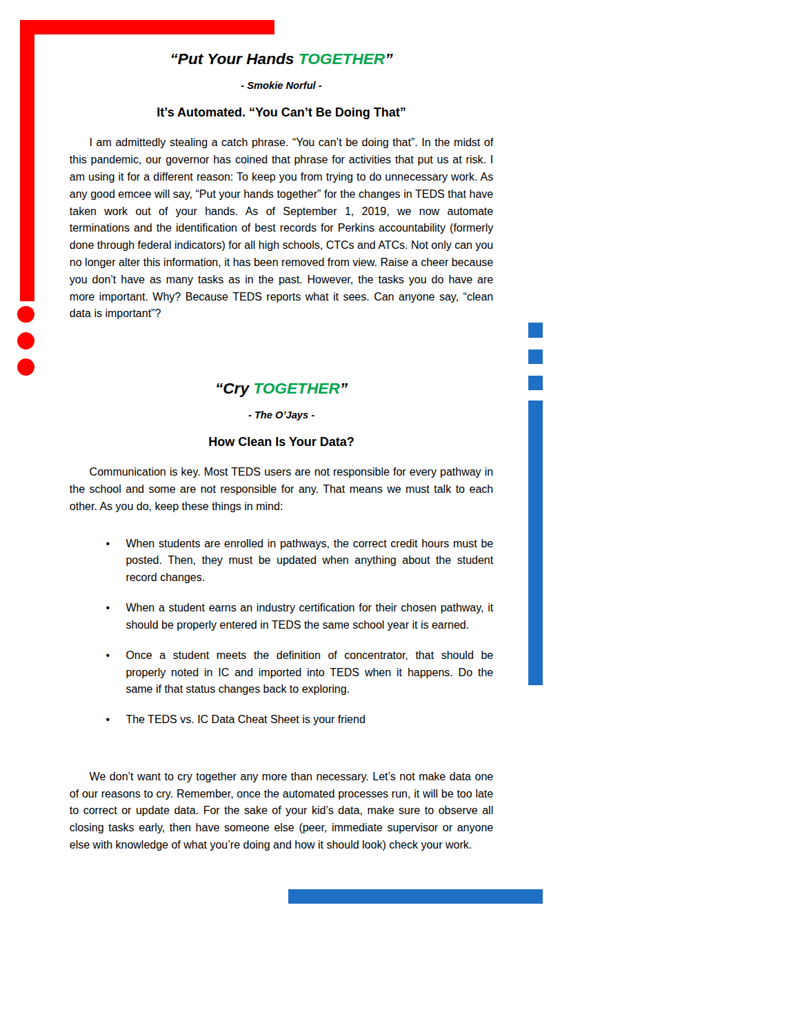“Put Your Hands TOGETHER”
- Smokie Norful -
It’s Automated. “You Can’t Be Doing That”
I am admittedly stealing a catch phrase. “You can’t be doing that”. In the midst of this pandemic, our governor has coined that phrase for activities that put us at risk. I am using it for a different reason: To keep you from trying to do unnecessary work. As any good emcee will say, “Put your hands together” for the changes in TEDS that have taken work out of your hands. As of September 1, 2019, we now automate terminations and the identification of best records for Perkins accountability (formerly done through federal indicators) for all high schools, CTCs and ATCs. Not only can you no longer alter this information, it has been removed from view. Raise a cheer because you don’t have as many tasks as in the past. However, the tasks you do have are more important. Why? Because TEDS reports what it sees. Can anyone say, “clean data is important”?
“Cry TOGETHER”
- The O’Jays -
How Clean Is Your Data?
Communication is key. Most TEDS users are not responsible for every pathway in the school and some are not responsible for any. That means we must talk to each other. As you do, keep these things in mind:
When students are enrolled in pathways, the correct credit hours must be posted. Then, they must be updated when anything about the student record changes.
When a student earns an industry certification for their chosen pathway, it should be properly entered in TEDS the same school year it is earned.
Once a student meets the definition of concentrator, that should be properly noted in IC and imported into TEDS when it happens. Do the same if that status changes back to exploring.
The TEDS vs. IC Data Cheat Sheet is your friend
We don’t want to cry together any more than necessary. Let’s not make data one of our reasons to cry. Remember, once the automated processes run, it will be too late to correct or update data. For the sake of your kid’s data, make sure to observe all closing tasks early, then have someone else (peer, immediate supervisor or anyone else with knowledge of what you’re doing and how it should look) check your work.